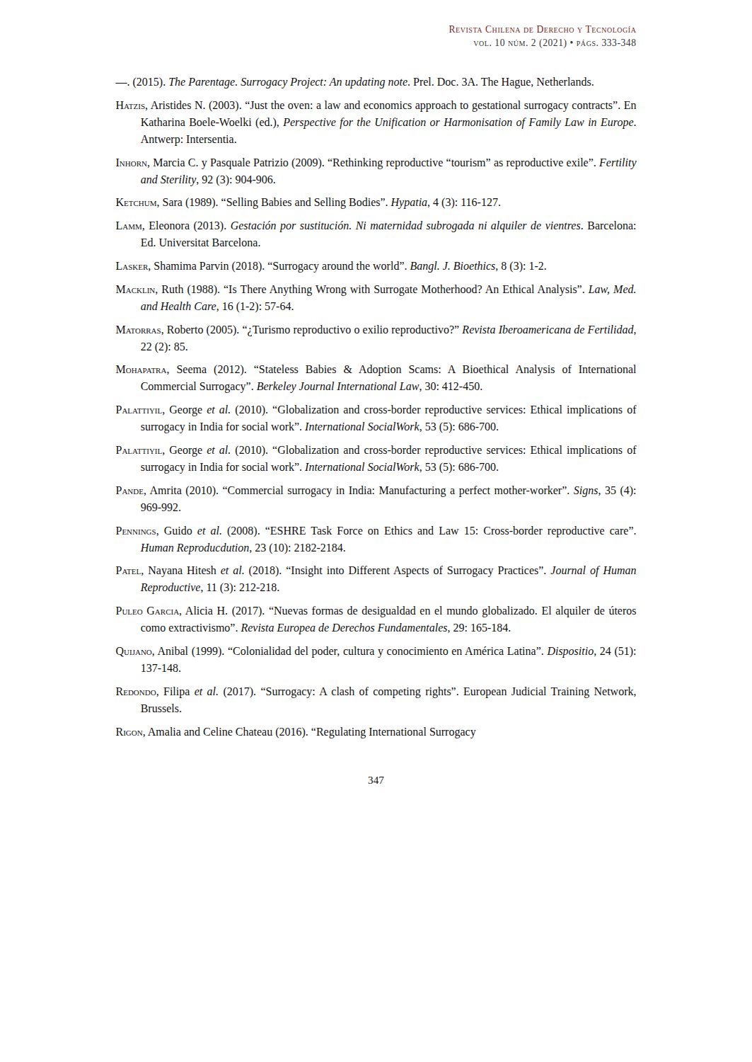Revista Chilena de Derecho y Tecnología
vol. 10 núm. 2 (2021) • págs. 333-348
—. (2015). The Parentage. Surrogacy Project: An updating note. Prel. Doc. 3A. The Hague, Netherlands.
Hatzis, Aristides N. (2003). “Just the oven: a law and economics approach to gestational surrogacy contracts”. En Katharina Boele-Woelki (ed.), Perspective for the Unification or Harmonisation of Family Law in Europe. Antwerp: Intersentia.
Inhorn, Marcia C. y Pasquale Patrizio (2009). “Rethinking reproductive “tourism” as reproductive exile”. Fertility and Sterility, 92 (3): 904-906.
Ketchum, Sara (1989). “Selling Babies and Selling Bodies”. Hypatia, 4 (3): 116-127.
Lamm, Eleonora (2013). Gestación por sustitución. Ni maternidad subrogada ni alquiler de vientres. Barcelona: Ed. Universitat Barcelona.
Lasker, Shamima Parvin (2018). “Surrogacy around the world”. Bangl. J. Bioethics, 8 (3): 1-2.
Macklin, Ruth (1988). “Is There Anything Wrong with Surrogate Motherhood? An Ethical Analysis”. Law, Med. and Health Care, 16 (1-2): 57-64.
Matorras, Roberto (2005). “¿Turismo reproductivo o exilio reproductivo?” Revista Iberoamericana de Fertilidad, 22 (2): 85.
Mohapatra, Seema (2012). “Stateless Babies & Adoption Scams: A Bioethical Analysis of International Commercial Surrogacy”. Berkeley Journal International Law, 30: 412-450.
Palattiyil, George et al. (2010). “Globalization and cross-border reproductive services: Ethical implications of surrogacy in India for social work”. International SocialWork, 53 (5): 686-700.
Palattiyil, George et al. (2010). “Globalization and cross-border reproductive services: Ethical implications of surrogacy in India for social work”. International SocialWork, 53 (5): 686-700.
Pande, Amrita (2010). “Commercial surrogacy in India: Manufacturing a perfect mother-worker”. Signs, 35 (4): 969-992.
Pennings, Guido et al. (2008). “ESHRE Task Force on Ethics and Law 15: Cross-border reproductive care”. Human Reproducdution, 23 (10): 2182-2184.
Patel, Nayana Hitesh et al. (2018). “Insight into Different Aspects of Surrogacy Practices”. Journal of Human Reproductive, 11 (3): 212-218.
Puleo Garcia, Alicia H. (2017). “Nuevas formas de desigualdad en el mundo globalizado. El alquiler de úteros como extractivismo”. Revista Europea de Derechos Fundamentales, 29: 165-184.
Quijano, Anibal (1999). “Colonialidad del poder, cultura y conocimiento en América Latina”. Dispositio, 24 (51): 137-148.
Redondo, Filipa et al. (2017). “Surrogacy: A clash of competing rights”. European Judicial Training Network, Brussels.
Rigon, Amalia and Celine Chateau (2016). “Regulating International Surrogacy
347